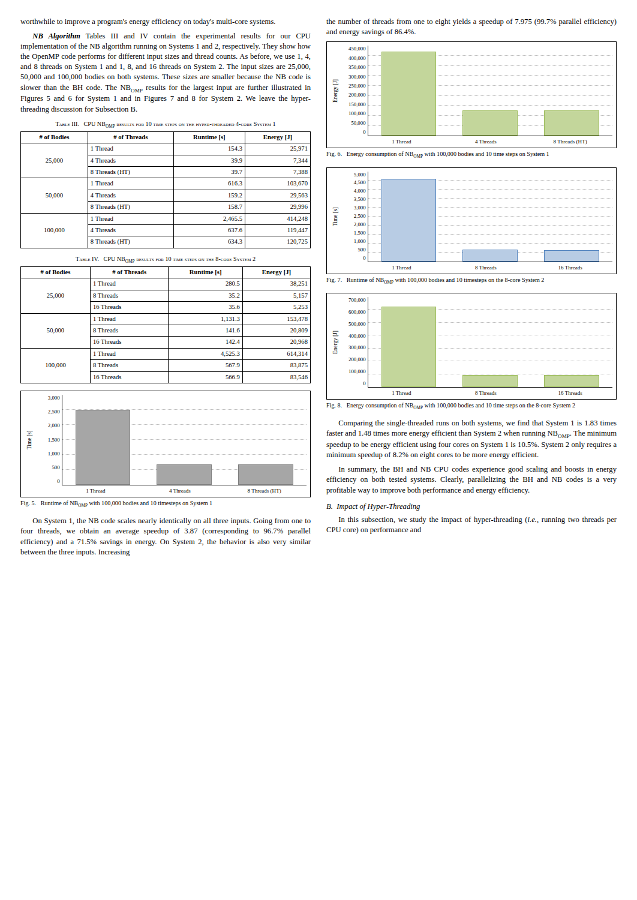worthwhile to improve a program's energy efficiency on today's multi-core systems.
NB Algorithm Tables III and IV contain the experimental results for our CPU implementation of the NB algorithm running on Systems 1 and 2, respectively. They show how the OpenMP code performs for different input sizes and thread counts. As before, we use 1, 4, and 8 threads on System 1 and 1, 8, and 16 threads on System 2. The input sizes are 25,000, 50,000 and 100,000 bodies on both systems. These sizes are smaller because the NB code is slower than the BH code. The NBOMP results for the largest input are further illustrated in Figures 5 and 6 for System 1 and in Figures 7 and 8 for System 2. We leave the hyper-threading discussion for Subsection B.
Table III. CPU NBOMP results for 10 time steps on the hyper-threaded 4-core System 1
| # of Bodies | # of Threads | Runtime [s] | Energy [J] |
| --- | --- | --- | --- |
| 25,000 | 1 Thread | 154.3 | 25,971 |
| 4 Threads | 39.9 | 7,344 |
| 8 Threads (HT) | 39.7 | 7,388 |
| 50,000 | 1 Thread | 616.3 | 103,670 |
| 4 Threads | 159.2 | 29,563 |
| 8 Threads (HT) | 158.7 | 29,996 |
| 100,000 | 1 Thread | 2,465.5 | 414,248 |
| 4 Threads | 637.6 | 119,447 |
| 8 Threads (HT) | 634.3 | 120,725 |
Table IV. CPU NBOMP results for 10 time steps on the 8-core System 2
| # of Bodies | # of Threads | Runtime [s] | Energy [J] |
| --- | --- | --- | --- |
| 25,000 | 1 Thread | 280.5 | 38,251 |
| 8 Threads | 35.2 | 5,157 |
| 16 Threads | 35.6 | 5,253 |
| 50,000 | 1 Thread | 1,131.3 | 153,478 |
| 8 Threads | 141.6 | 20,809 |
| 16 Threads | 142.4 | 20,968 |
| 100,000 | 1 Thread | 4,525.3 | 614,314 |
| 8 Threads | 567.9 | 83,875 |
| 16 Threads | 566.9 | 83,546 |
Time [s]
3,0002,5002,0001,5001,0005000
1 Thread 4 Threads 8 Threads (HT)
Fig. 5. Runtime of NBOMP with 100,000 bodies and 10 timesteps on System 1
On System 1, the NB code scales nearly identically on all three inputs. Going from one to four threads, we obtain an average speedup of 3.87 (corresponding to 96.7% parallel efficiency) and a 71.5% savings in energy. On System 2, the behavior is also very similar between the three inputs. Increasing
the number of threads from one to eight yields a speedup of 7.975 (99.7% parallel efficiency) and energy savings of 86.4%.
Energy [J]
450,000400,000350,000300,000250,000200,000150,000100,00050,0000
1 Thread 4 Threads 8 Threads (HT)
Fig. 6. Energy consumption of NBOMP with 100,000 bodies and 10 time steps on System 1
Time [s]
5,0004,5004,0003,5003,0002,5002,0001,5001,0005000
1 Thread 8 Threads 16 Threads
Fig. 7. Runtime of NBOMP with 100,000 bodies and 10 timesteps on the 8-core System 2
Energy [J]
700,000600,000500,000400,000300,000200,000100,0000
1 Thread 8 Threads 16 Threads
Fig. 8. Energy consumption of NBOMP with 100,000 bodies and 10 time steps on the 8-core System 2
Comparing the single-threaded runs on both systems, we find that System 1 is 1.83 times faster and 1.48 times more energy efficient than System 2 when running NBOMP. The minimum speedup to be energy efficient using four cores on System 1 is 10.5%. System 2 only requires a minimum speedup of 8.2% on eight cores to be more energy efficient.
In summary, the BH and NB CPU codes experience good scaling and boosts in energy efficiency on both tested systems. Clearly, parallelizing the BH and NB codes is a very profitable way to improve both performance and energy efficiency.
B. Impact of Hyper-Threading
In this subsection, we study the impact of hyper-threading (i.e., running two threads per CPU core) on performance and